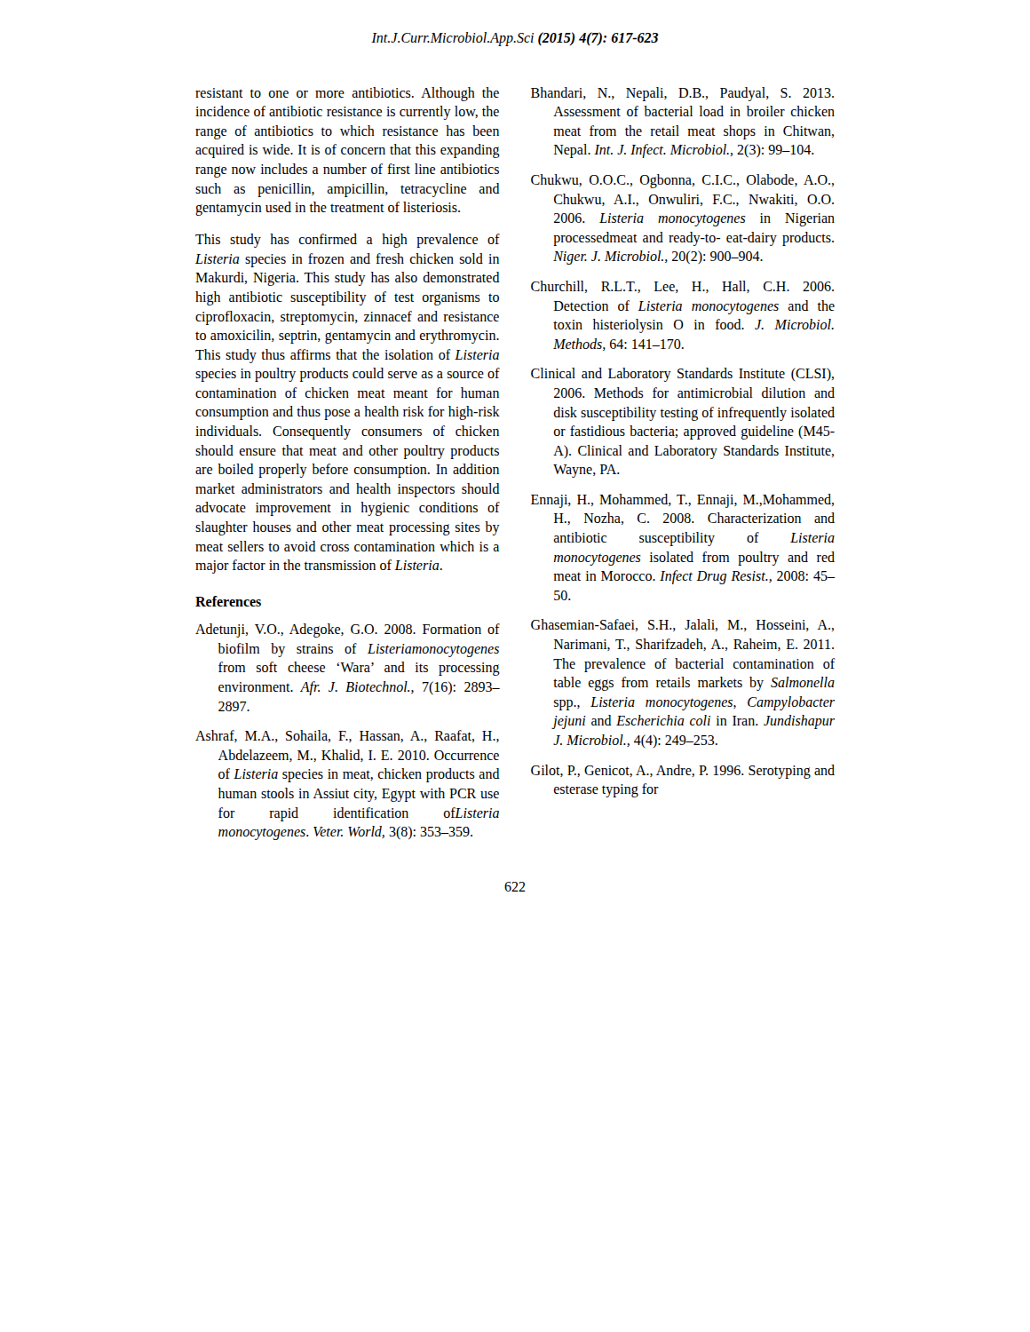Int.J.Curr.Microbiol.App.Sci (2015) 4(7): 617-623
resistant to one or more antibiotics. Although the incidence of antibiotic resistance is currently low, the range of antibiotics to which resistance has been acquired is wide. It is of concern that this expanding range now includes a number of first line antibiotics such as penicillin, ampicillin, tetracycline and gentamycin used in the treatment of listeriosis.
This study has confirmed a high prevalence of Listeria species in frozen and fresh chicken sold in Makurdi, Nigeria. This study has also demonstrated high antibiotic susceptibility of test organisms to ciprofloxacin, streptomycin, zinnacef and resistance to amoxicilin, septrin, gentamycin and erythromycin. This study thus affirms that the isolation of Listeria species in poultry products could serve as a source of contamination of chicken meat meant for human consumption and thus pose a health risk for high-risk individuals. Consequently consumers of chicken should ensure that meat and other poultry products are boiled properly before consumption. In addition market administrators and health inspectors should advocate improvement in hygienic conditions of slaughter houses and other meat processing sites by meat sellers to avoid cross contamination which is a major factor in the transmission of Listeria.
References
Adetunji, V.O., Adegoke, G.O. 2008. Formation of biofilm by strains of Listeriamonocytogenes from soft cheese ‘Wara’ and its processing environment. Afr. J. Biotechnol., 7(16): 2893–2897.
Ashraf, M.A., Sohaila, F., Hassan, A., Raafat, H., Abdelazeem, M., Khalid, I. E. 2010. Occurrence of Listeria species in meat, chicken products and human stools in Assiut city, Egypt with PCR use for rapid identification ofListeria monocytogenes. Veter. World, 3(8): 353–359.
Bhandari, N., Nepali, D.B., Paudyal, S. 2013. Assessment of bacterial load in broiler chicken meat from the retail meat shops in Chitwan, Nepal. Int. J. Infect. Microbiol., 2(3): 99–104.
Chukwu, O.O.C., Ogbonna, C.I.C., Olabode, A.O., Chukwu, A.I., Onwuliri, F.C., Nwakiti, O.O. 2006. Listeria monocytogenes in Nigerian processedmeat and ready-to- eat-dairy products. Niger. J. Microbiol., 20(2): 900–904.
Churchill, R.L.T., Lee, H., Hall, C.H. 2006. Detection of Listeria monocytogenes and the toxin histeriolysin O in food. J. Microbiol. Methods, 64: 141–170.
Clinical and Laboratory Standards Institute (CLSI), 2006. Methods for antimicrobial dilution and disk susceptibility testing of infrequently isolated or fastidious bacteria; approved guideline (M45-A). Clinical and Laboratory Standards Institute, Wayne, PA.
Ennaji, H., Mohammed, T., Ennaji, M.,Mohammed, H., Nozha, C. 2008. Characterization and antibiotic susceptibility of Listeria monocytogenes isolated from poultry and red meat in Morocco. Infect Drug Resist., 2008: 45–50.
Ghasemian-Safaei, S.H., Jalali, M., Hosseini, A., Narimani, T., Sharifzadeh, A., Raheim, E. 2011. The prevalence of bacterial contamination of table eggs from retails markets by Salmonella spp., Listeria monocytogenes, Campylobacter jejuni and Escherichia coli in Iran. Jundishapur J. Microbiol., 4(4): 249–253.
Gilot, P., Genicot, A., Andre, P. 1996. Serotyping and esterase typing for
622